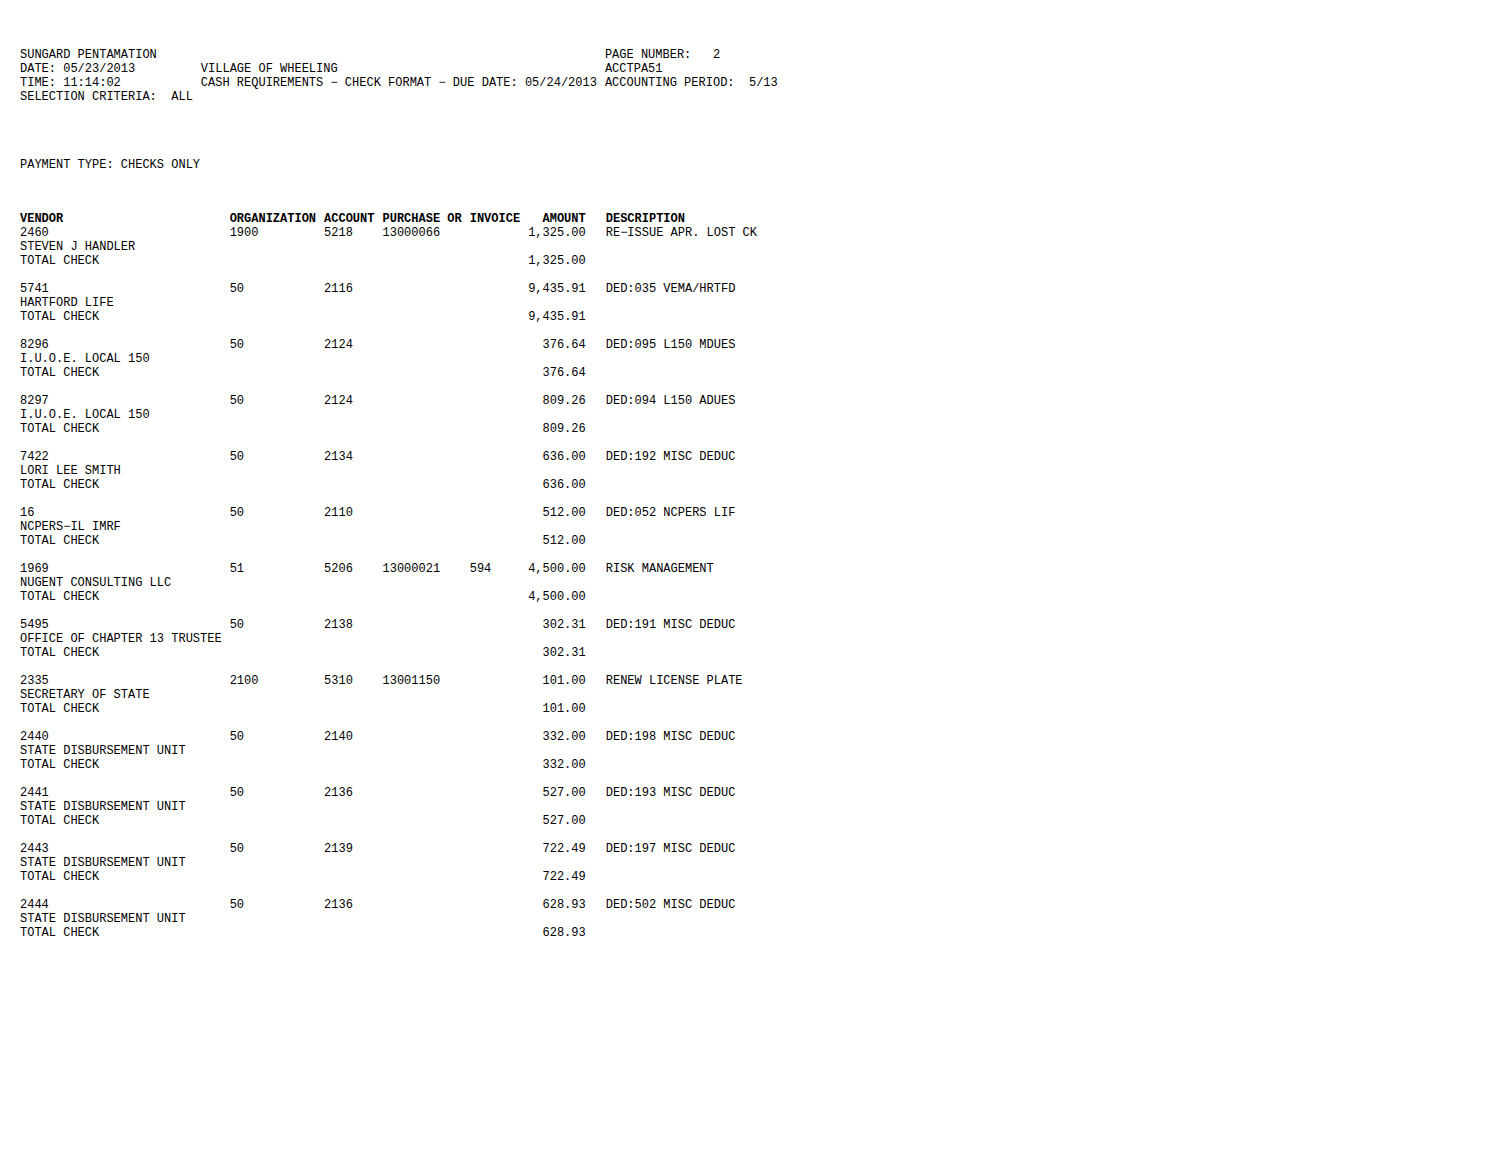| SUNGARD PENTAMATION | | | PAGE NUMBER: 2 |
| DATE: 05/23/2013 | VILLAGE OF WHEELING | ACCTPA51 |
| TIME: 11:14:02 | CASH REQUIREMENTS − CHECK FORMAT − DUE DATE: 05/24/2013 | ACCOUNTING PERIOD: 5/13 |
| SELECTION CRITERIA: ALL | | | |
PAYMENT TYPE: CHECKS ONLY
| VENDOR | ORGANIZATION | ACCOUNT | PURCHASE OR | INVOICE | AMOUNT | DESCRIPTION |
| --- | --- | --- | --- | --- | --- | --- |
| 2460 | 1900 | 5218 | 13000066 | | 1,325.00 | RE−ISSUE APR. LOST CK |
| STEVEN J HANDLER | | | | | | |
| TOTAL CHECK | | | | | 1,325.00 | |
| 5741 | 50 | 2116 | | | 9,435.91 | DED:035 VEMA/HRTFD |
| HARTFORD LIFE | | | | | | |
| TOTAL CHECK | | | | | 9,435.91 | |
| 8296 | 50 | 2124 | | | 376.64 | DED:095 L150 MDUES |
| I.U.O.E. LOCAL 150 | | | | | | |
| TOTAL CHECK | | | | | 376.64 | |
| 8297 | 50 | 2124 | | | 809.26 | DED:094 L150 ADUES |
| I.U.O.E. LOCAL 150 | | | | | | |
| TOTAL CHECK | | | | | 809.26 | |
| 7422 | 50 | 2134 | | | 636.00 | DED:192 MISC DEDUC |
| LORI LEE SMITH | | | | | | |
| TOTAL CHECK | | | | | 636.00 | |
| 16 | 50 | 2110 | | | 512.00 | DED:052 NCPERS LIF |
| NCPERS−IL IMRF | | | | | | |
| TOTAL CHECK | | | | | 512.00 | |
| 1969 | 51 | 5206 | 13000021 | 594 | 4,500.00 | RISK MANAGEMENT |
| NUGENT CONSULTING LLC | | | | | | |
| TOTAL CHECK | | | | | 4,500.00 | |
| 5495 | 50 | 2138 | | | 302.31 | DED:191 MISC DEDUC |
| OFFICE OF CHAPTER 13 TRUSTEE | | | | | | |
| TOTAL CHECK | | | | | 302.31 | |
| 2335 | 2100 | 5310 | 13001150 | | 101.00 | RENEW LICENSE PLATE |
| SECRETARY OF STATE | | | | | | |
| TOTAL CHECK | | | | | 101.00 | |
| 2440 | 50 | 2140 | | | 332.00 | DED:198 MISC DEDUC |
| STATE DISBURSEMENT UNIT | | | | | | |
| TOTAL CHECK | | | | | 332.00 | |
| 2441 | 50 | 2136 | | | 527.00 | DED:193 MISC DEDUC |
| STATE DISBURSEMENT UNIT | | | | | | |
| TOTAL CHECK | | | | | 527.00 | |
| 2443 | 50 | 2139 | | | 722.49 | DED:197 MISC DEDUC |
| STATE DISBURSEMENT UNIT | | | | | | |
| TOTAL CHECK | | | | | 722.49 | |
| 2444 | 50 | 2136 | | | 628.93 | DED:502 MISC DEDUC |
| STATE DISBURSEMENT UNIT | | | | | | |
| TOTAL CHECK | | | | | 628.93 | |